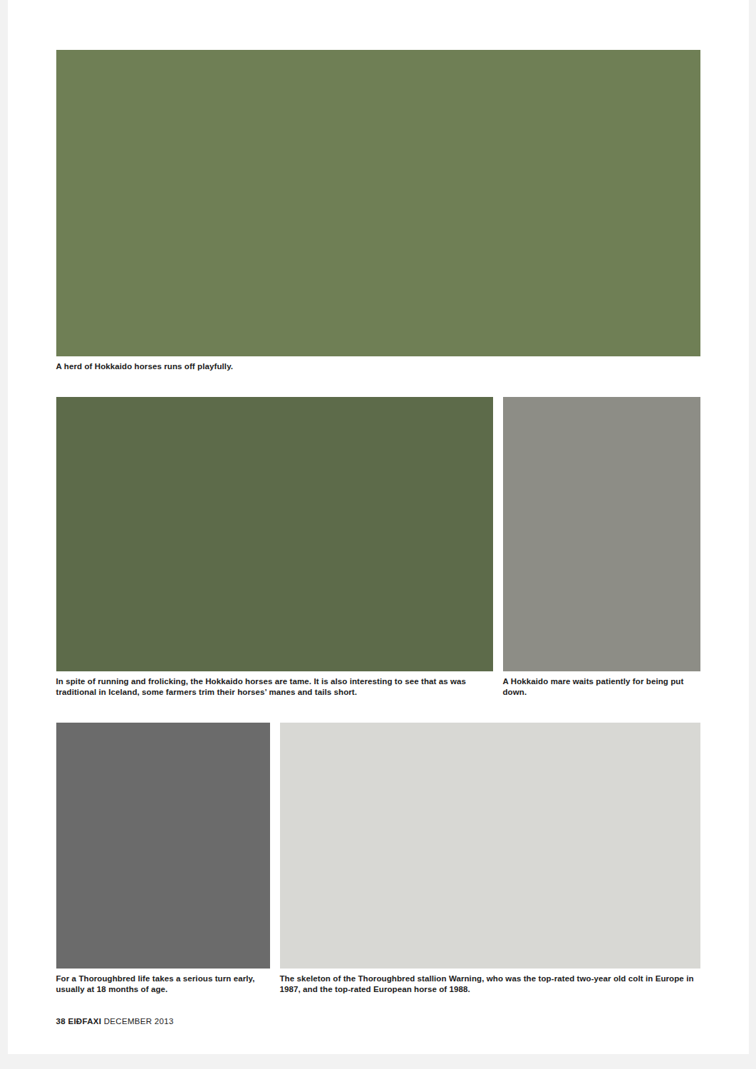A herd of Hokkaido horses runs off playfully.
In spite of running and frolicking, the Hokkaido horses are tame. It is also interesting to see that as was traditional in Iceland, some farmers trim their horses’ manes and tails short.
A Hokkaido mare waits patiently for being put down.
For a Thoroughbred life takes a serious turn early, usually at 18 months of age.
The skeleton of the Thoroughbred stallion Warning, who was the top-rated two-year old colt in Europe in 1987, and the top-rated European horse of 1988.
38 EIÐFAXI DECEMBER 2013